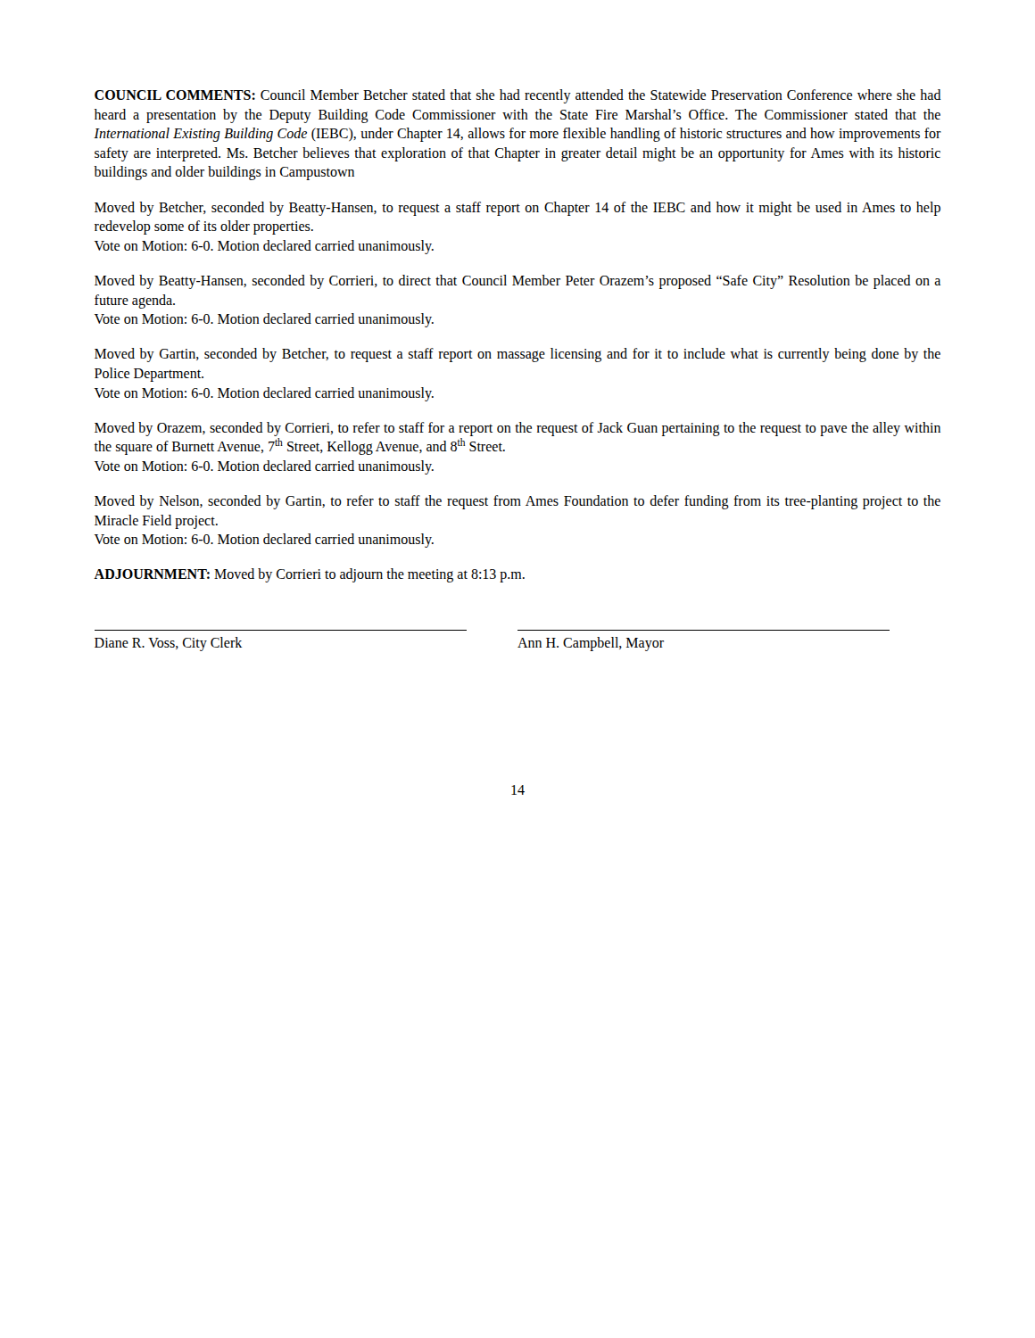COUNCIL COMMENTS: Council Member Betcher stated that she had recently attended the Statewide Preservation Conference where she had heard a presentation by the Deputy Building Code Commissioner with the State Fire Marshal’s Office. The Commissioner stated that the International Existing Building Code (IEBC), under Chapter 14, allows for more flexible handling of historic structures and how improvements for safety are interpreted. Ms. Betcher believes that exploration of that Chapter in greater detail might be an opportunity for Ames with its historic buildings and older buildings in Campustown
Moved by Betcher, seconded by Beatty-Hansen, to request a staff report on Chapter 14 of the IEBC and how it might be used in Ames to help redevelop some of its older properties.
Vote on Motion: 6-0. Motion declared carried unanimously.
Moved by Beatty-Hansen, seconded by Corrieri, to direct that Council Member Peter Orazem’s proposed “Safe City” Resolution be placed on a future agenda.
Vote on Motion: 6-0. Motion declared carried unanimously.
Moved by Gartin, seconded by Betcher, to request a staff report on massage licensing and for it to include what is currently being done by the Police Department.
Vote on Motion: 6-0. Motion declared carried unanimously.
Moved by Orazem, seconded by Corrieri, to refer to staff for a report on the request of Jack Guan pertaining to the request to pave the alley within the square of Burnett Avenue, 7th Street, Kellogg Avenue, and 8th Street.
Vote on Motion: 6-0. Motion declared carried unanimously.
Moved by Nelson, seconded by Gartin, to refer to staff the request from Ames Foundation to defer funding from its tree-planting project to the Miracle Field project.
Vote on Motion: 6-0. Motion declared carried unanimously.
ADJOURNMENT: Moved by Corrieri to adjourn the meeting at 8:13 p.m.
| Diane R. Voss, City Clerk | Ann H. Campbell, Mayor |
14